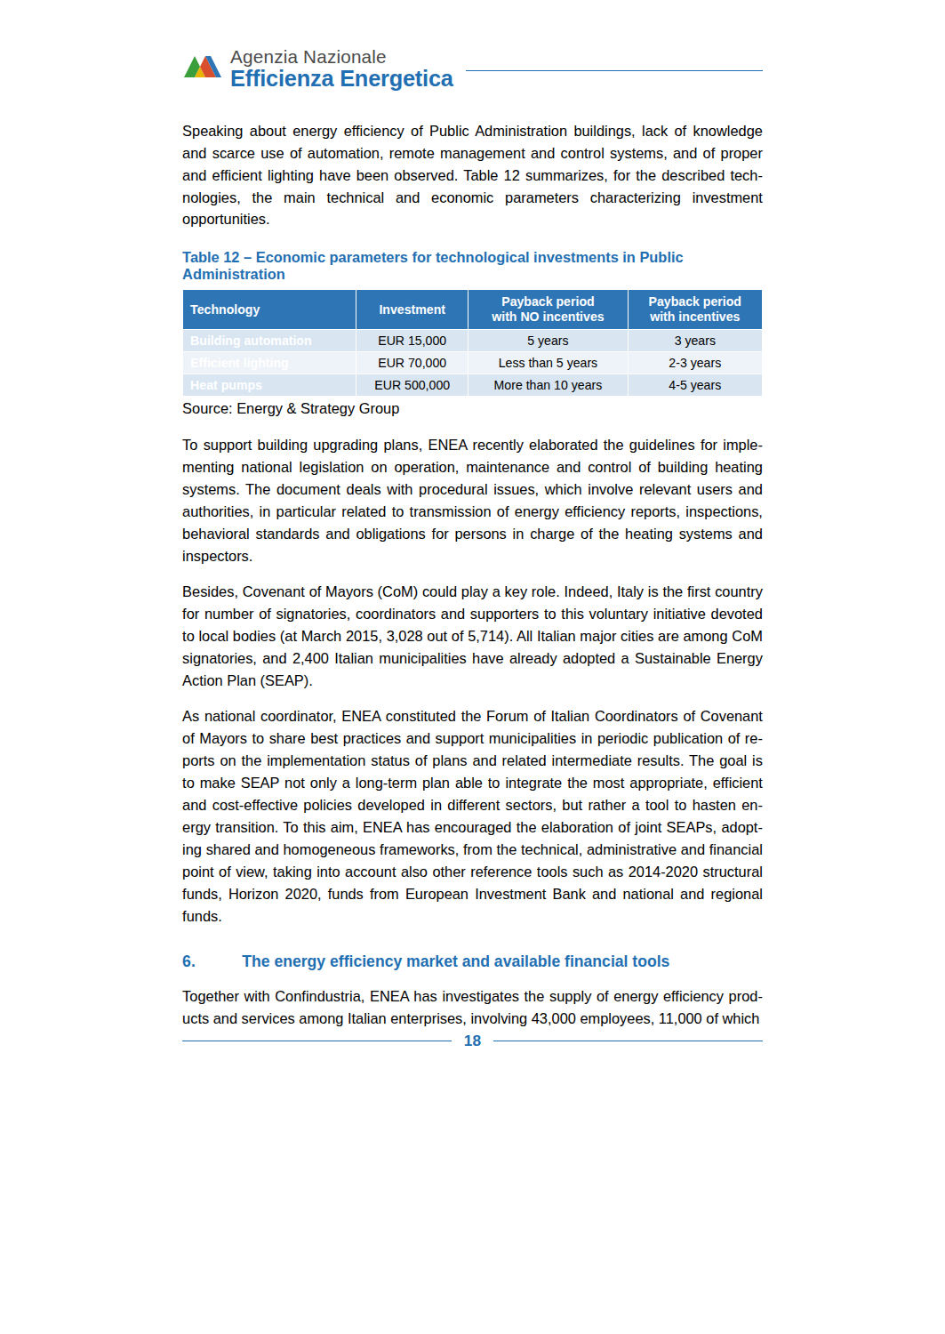Agenzia Nazionale
Efficienza Energetica
Speaking about energy efficiency of Public Administration buildings, lack of knowledge and scarce use of automation, remote management and control systems, and of proper and efficient lighting have been observed. Table 12 summarizes, for the described technologies, the main technical and economic parameters characterizing investment opportunities.
Table 12 – Economic parameters for technological investments in Public Administration
| Technology | Investment | Payback period with NO incentives | Payback period with incentives |
| --- | --- | --- | --- |
| Building automation | EUR 15,000 | 5 years | 3 years |
| Efficient lighting | EUR 70,000 | Less than 5 years | 2-3 years |
| Heat pumps | EUR 500,000 | More than 10 years | 4-5 years |
Source: Energy & Strategy Group
To support building upgrading plans, ENEA recently elaborated the guidelines for implementing national legislation on operation, maintenance and control of building heating systems. The document deals with procedural issues, which involve relevant users and authorities, in particular related to transmission of energy efficiency reports, inspections, behavioral standards and obligations for persons in charge of the heating systems and inspectors.
Besides, Covenant of Mayors (CoM) could play a key role. Indeed, Italy is the first country for number of signatories, coordinators and supporters to this voluntary initiative devoted to local bodies (at March 2015, 3,028 out of 5,714). All Italian major cities are among CoM signatories, and 2,400 Italian municipalities have already adopted a Sustainable Energy Action Plan (SEAP).
As national coordinator, ENEA constituted the Forum of Italian Coordinators of Covenant of Mayors to share best practices and support municipalities in periodic publication of reports on the implementation status of plans and related intermediate results. The goal is to make SEAP not only a long-term plan able to integrate the most appropriate, efficient and cost-effective policies developed in different sectors, but rather a tool to hasten energy transition. To this aim, ENEA has encouraged the elaboration of joint SEAPs, adopting shared and homogeneous frameworks, from the technical, administrative and financial point of view, taking into account also other reference tools such as 2014-2020 structural funds, Horizon 2020, funds from European Investment Bank and national and regional funds.
6. The energy efficiency market and available financial tools
Together with Confindustria, ENEA has investigates the supply of energy efficiency products and services among Italian enterprises, involving 43,000 employees, 11,000 of which
18